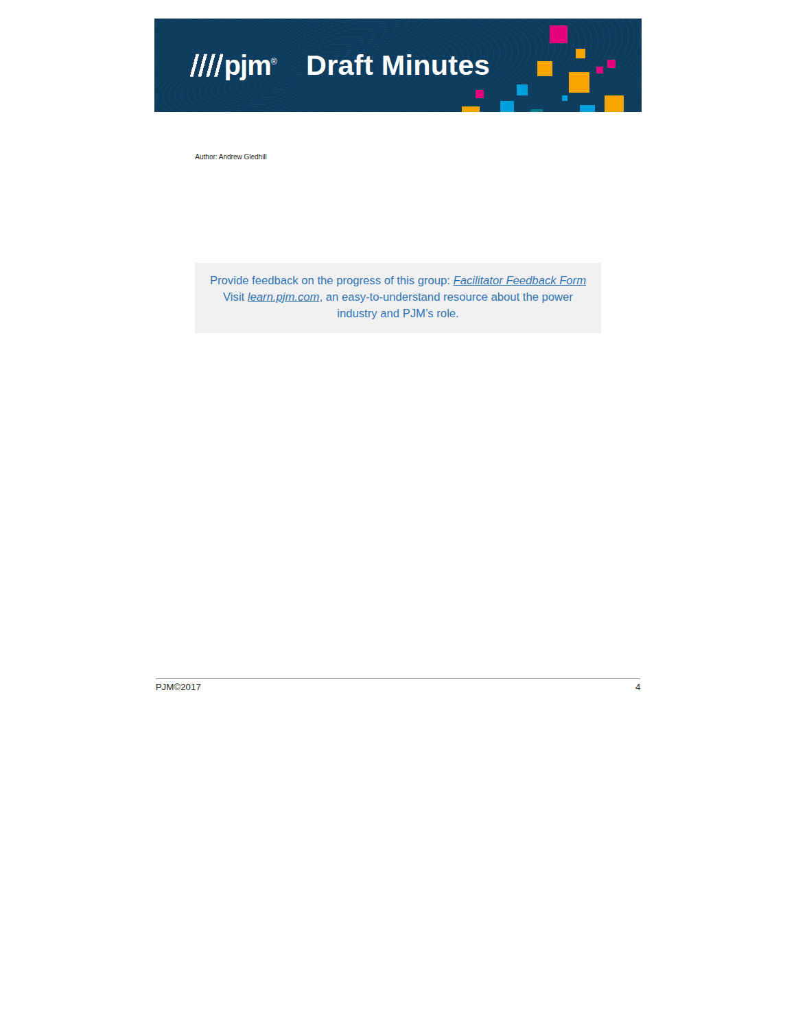pjm®
Draft Minutes
Author: Andrew Gledhill
Provide feedback on the progress of this group: Facilitator Feedback Form
Visit learn.pjm.com, an easy-to-understand resource about the power industry and PJM’s role.
PJM©2017 4